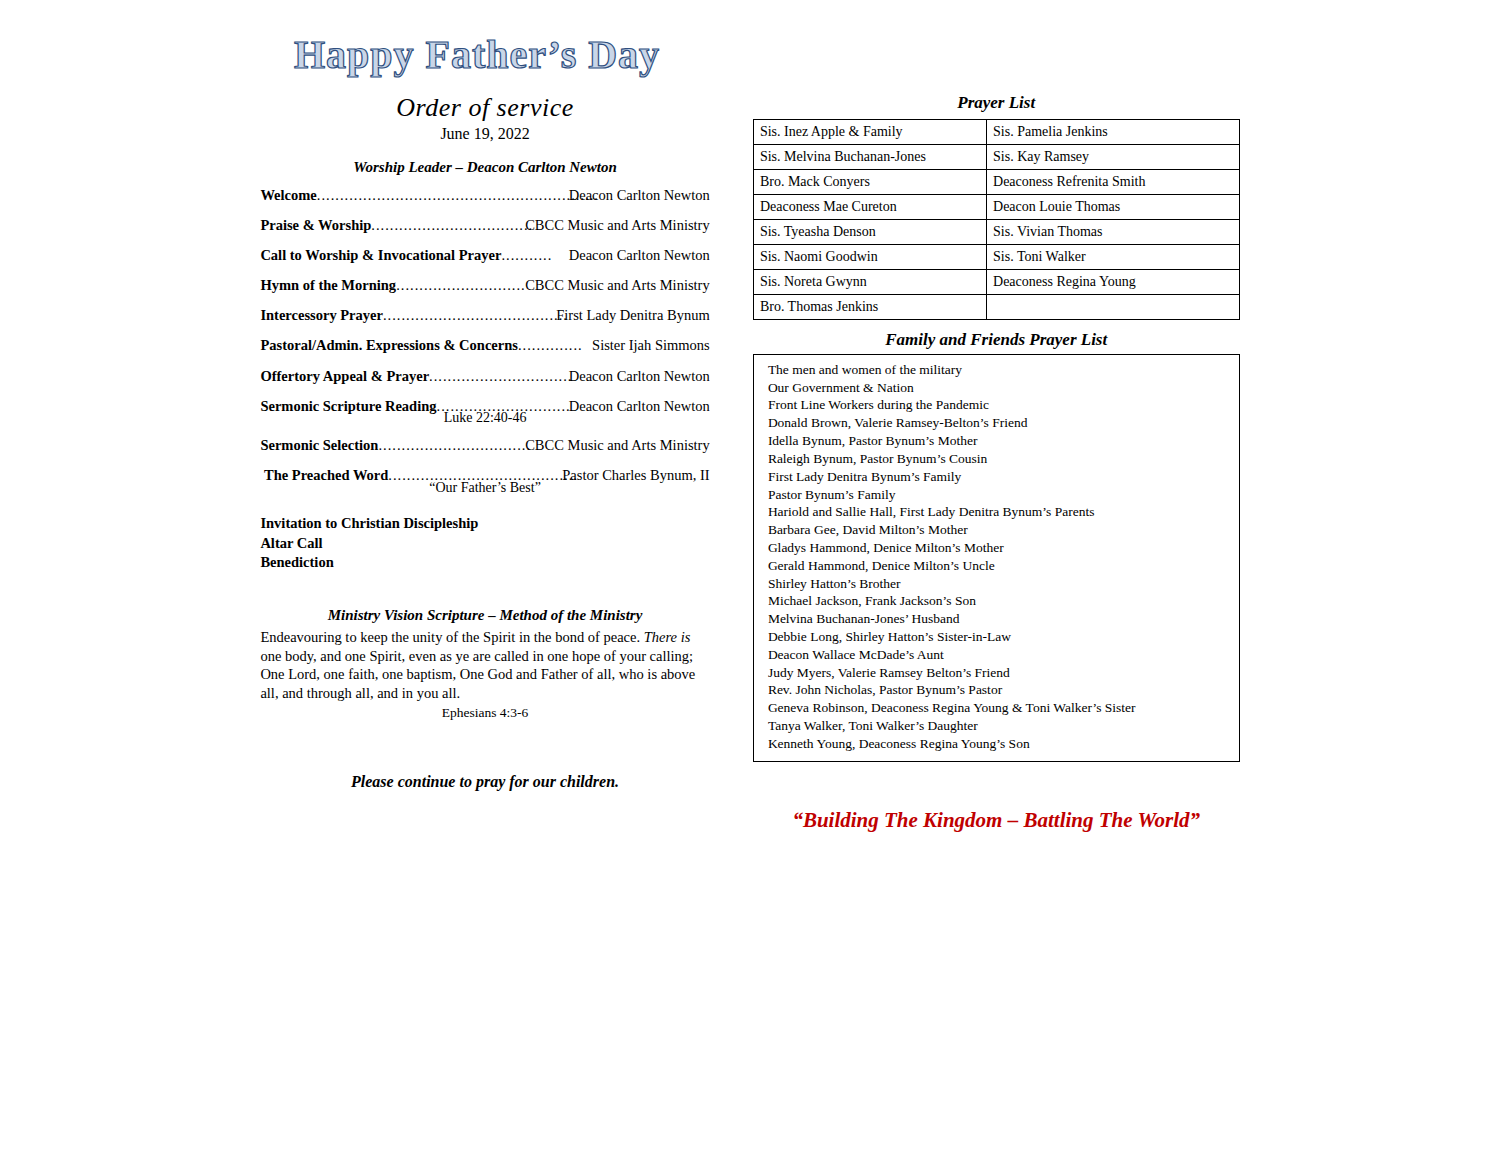Happy Father’s Day
Order of service
June 19, 2022
Worship Leader – Deacon Carlton Newton
Deacon Carlton Newton Welcome.............................................................
CBCC Music and Arts Ministry Praise & Worship...................................
Deacon Carlton Newton Call to Worship & Invocational Prayer...........
CBCC Music and Arts Ministry Hymn of the Morning............................
First Lady Denitra Bynum Intercessory Prayer........................................
Sister Ijah Simmons Pastoral/Admin. Expressions & Concerns..............
Deacon Carlton Newton Offertory Appeal & Prayer...............................
Deacon Carlton Newton Sermonic Scripture Reading.............................
Luke 22:40-46
CBCC Music and Arts Ministry Sermonic Selection.................................
Pastor Charles Bynum, II The Preached Word.........................................
“Our Father’s Best”
Invitation to Christian Discipleship
Altar Call
Benediction
Ministry Vision Scripture – Method of the Ministry
Endeavouring to keep the unity of the Spirit in the bond of peace. There is one body, and one Spirit, even as ye are called in one hope of your calling; One Lord, one faith, one baptism, One God and Father of all, who is above all, and through all, and in you all.
Ephesians 4:3-6
Please continue to pray for our children.
Prayer List
| Sis. Inez Apple & Family | Sis. Pamelia Jenkins |
| Sis. Melvina Buchanan-Jones | Sis. Kay Ramsey |
| Bro. Mack Conyers | Deaconess Refrenita Smith |
| Deaconess Mae Cureton | Deacon Louie Thomas |
| Sis. Tyeasha Denson | Sis. Vivian Thomas |
| Sis. Naomi Goodwin | Sis. Toni Walker |
| Sis. Noreta Gwynn | Deaconess Regina Young |
| Bro. Thomas Jenkins | |
Family and Friends Prayer List
The men and women of the military
Our Government & Nation
Front Line Workers during the Pandemic
Donald Brown, Valerie Ramsey-Belton’s Friend
Idella Bynum, Pastor Bynum’s Mother
Raleigh Bynum, Pastor Bynum’s Cousin
First Lady Denitra Bynum’s Family
Pastor Bynum’s Family
Hariold and Sallie Hall, First Lady Denitra Bynum’s Parents
Barbara Gee, David Milton’s Mother
Gladys Hammond, Denice Milton’s Mother
Gerald Hammond, Denice Milton’s Uncle
Shirley Hatton’s Brother
Michael Jackson, Frank Jackson’s Son
Melvina Buchanan-Jones’ Husband
Debbie Long, Shirley Hatton’s Sister-in-Law
Deacon Wallace McDade’s Aunt
Judy Myers, Valerie Ramsey Belton’s Friend
Rev. John Nicholas, Pastor Bynum’s Pastor
Geneva Robinson, Deaconess Regina Young & Toni Walker’s Sister
Tanya Walker, Toni Walker’s Daughter
Kenneth Young, Deaconess Regina Young’s Son
“Building The Kingdom – Battling The World”